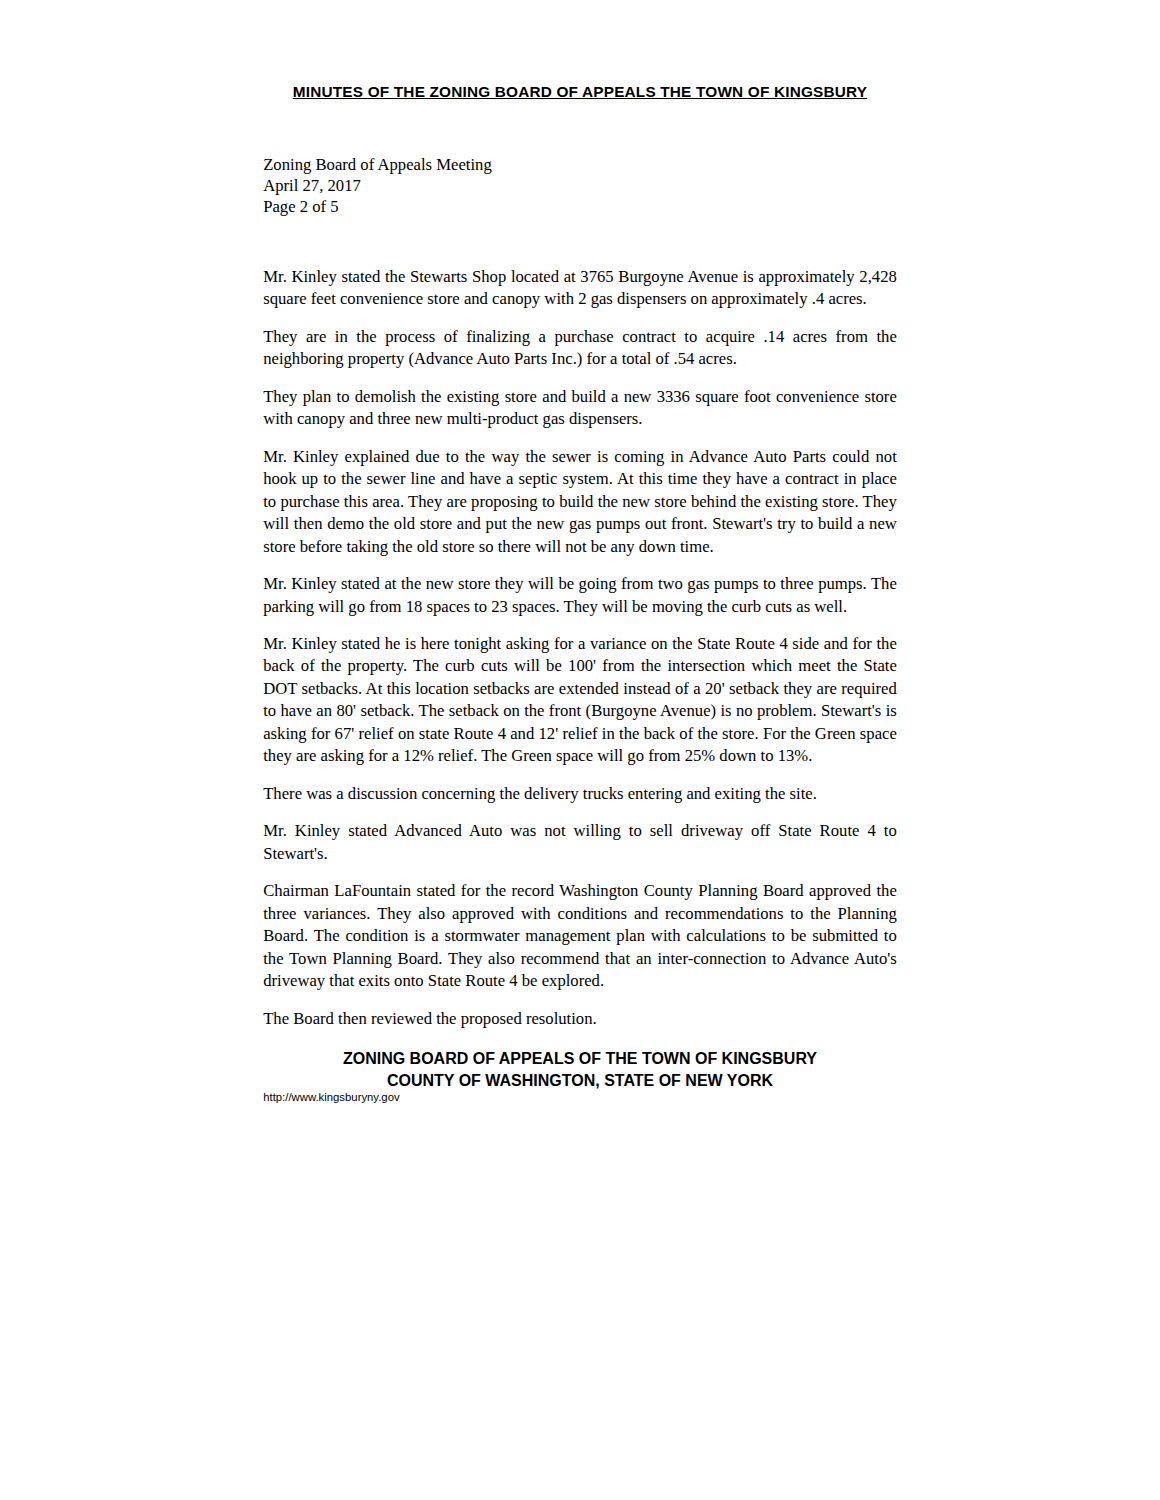MINUTES OF THE ZONING BOARD OF APPEALS THE TOWN OF KINGSBURY
Zoning Board of Appeals Meeting
April 27, 2017
Page 2 of 5
Mr. Kinley stated the Stewarts Shop located at 3765 Burgoyne Avenue is approximately 2,428 square feet convenience store and canopy with 2 gas dispensers on approximately .4 acres.
They are in the process of finalizing a purchase contract to acquire .14 acres from the neighboring property (Advance Auto Parts Inc.) for a total of .54 acres.
They plan to demolish the existing store and build a new 3336 square foot convenience store with canopy and three new multi-product gas dispensers.
Mr. Kinley explained due to the way the sewer is coming in Advance Auto Parts could not hook up to the sewer line and have a septic system. At this time they have a contract in place to purchase this area. They are proposing to build the new store behind the existing store. They will then demo the old store and put the new gas pumps out front. Stewart's try to build a new store before taking the old store so there will not be any down time.
Mr. Kinley stated at the new store they will be going from two gas pumps to three pumps. The parking will go from 18 spaces to 23 spaces. They will be moving the curb cuts as well.
Mr. Kinley stated he is here tonight asking for a variance on the State Route 4 side and for the back of the property. The curb cuts will be 100' from the intersection which meet the State DOT setbacks. At this location setbacks are extended instead of a 20' setback they are required to have an 80' setback. The setback on the front (Burgoyne Avenue) is no problem. Stewart's is asking for 67' relief on state Route 4 and 12' relief in the back of the store. For the Green space they are asking for a 12% relief. The Green space will go from 25% down to 13%.
There was a discussion concerning the delivery trucks entering and exiting the site.
Mr. Kinley stated Advanced Auto was not willing to sell driveway off State Route 4 to Stewart's.
Chairman LaFountain stated for the record Washington County Planning Board approved the three variances. They also approved with conditions and recommendations to the Planning Board. The condition is a stormwater management plan with calculations to be submitted to the Town Planning Board. They also recommend that an inter-connection to Advance Auto's driveway that exits onto State Route 4 be explored.
The Board then reviewed the proposed resolution.
ZONING BOARD OF APPEALS OF THE TOWN OF KINGSBURY
COUNTY OF WASHINGTON, STATE OF NEW YORK
http://www.kingsburyny.gov